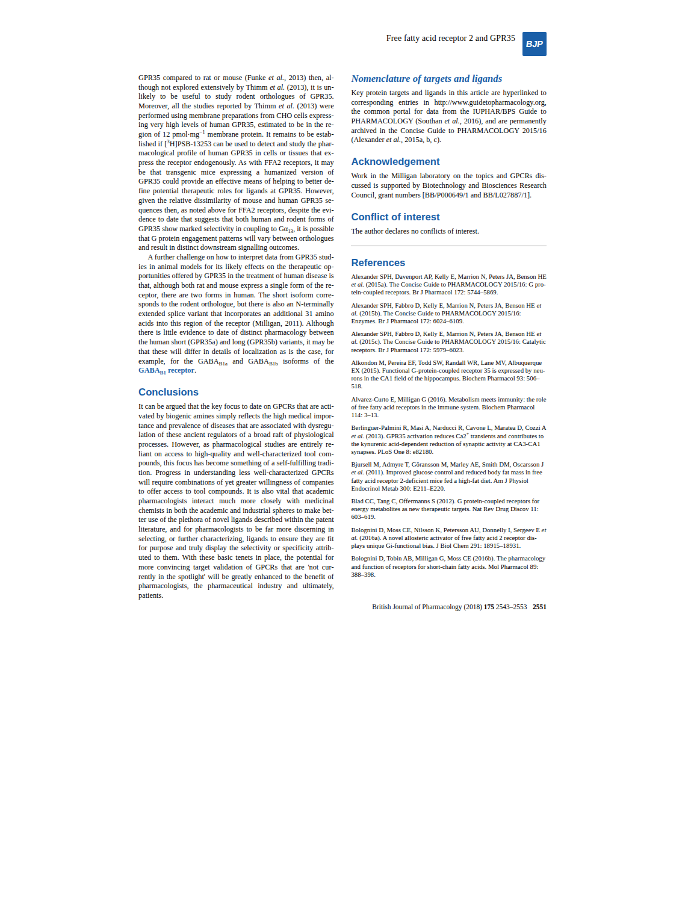Free fatty acid receptor 2 and GPR35
BJP
GPR35 compared to rat or mouse (Funke et al., 2013) then, although not explored extensively by Thimm et al. (2013), it is unlikely to be useful to study rodent orthologues of GPR35. Moreover, all the studies reported by Thimm et al. (2013) were performed using membrane preparations from CHO cells expressing very high levels of human GPR35, estimated to be in the region of 12 pmol·mg−1 membrane protein. It remains to be established if [3H]PSB-13253 can be used to detect and study the pharmacological profile of human GPR35 in cells or tissues that express the receptor endogenously. As with FFA2 receptors, it may be that transgenic mice expressing a humanized version of GPR35 could provide an effective means of helping to better define potential therapeutic roles for ligands at GPR35. However, given the relative dissimilarity of mouse and human GPR35 sequences then, as noted above for FFA2 receptors, despite the evidence to date that suggests that both human and rodent forms of GPR35 show marked selectivity in coupling to Gα13, it is possible that G protein engagement patterns will vary between orthologues and result in distinct downstream signalling outcomes.
A further challenge on how to interpret data from GPR35 studies in animal models for its likely effects on the therapeutic opportunities offered by GPR35 in the treatment of human disease is that, although both rat and mouse express a single form of the receptor, there are two forms in human. The short isoform corresponds to the rodent orthologue, but there is also an N-terminally extended splice variant that incorporates an additional 31 amino acids into this region of the receptor (Milligan, 2011). Although there is little evidence to date of distinct pharmacology between the human short (GPR35a) and long (GPR35b) variants, it may be that these will differ in details of localization as is the case, for example, for the GABAB1a and GABAB1b isoforms of the GABAB1 receptor.
Conclusions
It can be argued that the key focus to date on GPCRs that are activated by biogenic amines simply reflects the high medical importance and prevalence of diseases that are associated with dysregulation of these ancient regulators of a broad raft of physiological processes. However, as pharmacological studies are entirely reliant on access to high-quality and well-characterized tool compounds, this focus has become something of a self-fulfilling tradition. Progress in understanding less well-characterized GPCRs will require combinations of yet greater willingness of companies to offer access to tool compounds. It is also vital that academic pharmacologists interact much more closely with medicinal chemists in both the academic and industrial spheres to make better use of the plethora of novel ligands described within the patent literature, and for pharmacologists to be far more discerning in selecting, or further characterizing, ligands to ensure they are fit for purpose and truly display the selectivity or specificity attributed to them. With these basic tenets in place, the potential for more convincing target validation of GPCRs that are 'not currently in the spotlight' will be greatly enhanced to the benefit of pharmacologists, the pharmaceutical industry and ultimately, patients.
Nomenclature of targets and ligands
Key protein targets and ligands in this article are hyperlinked to corresponding entries in http://www.guidetopharmacology.org, the common portal for data from the IUPHAR/BPS Guide to PHARMACOLOGY (Southan et al., 2016), and are permanently archived in the Concise Guide to PHARMACOLOGY 2015/16 (Alexander et al., 2015a, b, c).
Acknowledgement
Work in the Milligan laboratory on the topics and GPCRs discussed is supported by Biotechnology and Biosciences Research Council, grant numbers [BB/P000649/1 and BB/L027887/1].
Conflict of interest
The author declares no conflicts of interest.
References
Alexander SPH, Davenport AP, Kelly E, Marrion N, Peters JA, Benson HE et al. (2015a). The Concise Guide to PHARMACOLOGY 2015/16: G protein-coupled receptors. Br J Pharmacol 172: 5744–5869.
Alexander SPH, Fabbro D, Kelly E, Marrion N, Peters JA, Benson HE et al. (2015b). The Concise Guide to PHARMACOLOGY 2015/16: Enzymes. Br J Pharmacol 172: 6024–6109.
Alexander SPH, Fabbro D, Kelly E, Marrion N, Peters JA, Benson HE et al. (2015c). The Concise Guide to PHARMACOLOGY 2015/16: Catalytic receptors. Br J Pharmacol 172: 5979–6023.
Alkondon M, Pereira EF, Todd SW, Randall WR, Lane MV, Albuquerque EX (2015). Functional G-protein-coupled receptor 35 is expressed by neurons in the CA1 field of the hippocampus. Biochem Pharmacol 93: 506–518.
Alvarez-Curto E, Milligan G (2016). Metabolism meets immunity: the role of free fatty acid receptors in the immune system. Biochem Pharmacol 114: 3–13.
Berlinguer-Palmini R, Masi A, Narducci R, Cavone L, Maratea D, Cozzi A et al. (2013). GPR35 activation reduces Ca2+ transients and contributes to the kynurenic acid-dependent reduction of synaptic activity at CA3-CA1 synapses. PLoS One 8: e82180.
Bjursell M, Admyre T, Göransson M, Marley AE, Smith DM, Oscarsson J et al. (2011). Improved glucose control and reduced body fat mass in free fatty acid receptor 2-deficient mice fed a high-fat diet. Am J Physiol Endocrinol Metab 300: E211–E220.
Blad CC, Tang C, Offermanns S (2012). G protein-coupled receptors for energy metabolites as new therapeutic targets. Nat Rev Drug Discov 11: 603–619.
Bolognini D, Moss CE, Nilsson K, Petersson AU, Donnelly I, Sergeev E et al. (2016a). A novel allosteric activator of free fatty acid 2 receptor displays unique Gi-functional bias. J Biol Chem 291: 18915–18931.
Bolognini D, Tobin AB, Milligan G, Moss CE (2016b). The pharmacology and function of receptors for short-chain fatty acids. Mol Pharmacol 89: 388–398.
British Journal of Pharmacology (2018) 175 2543–25532551